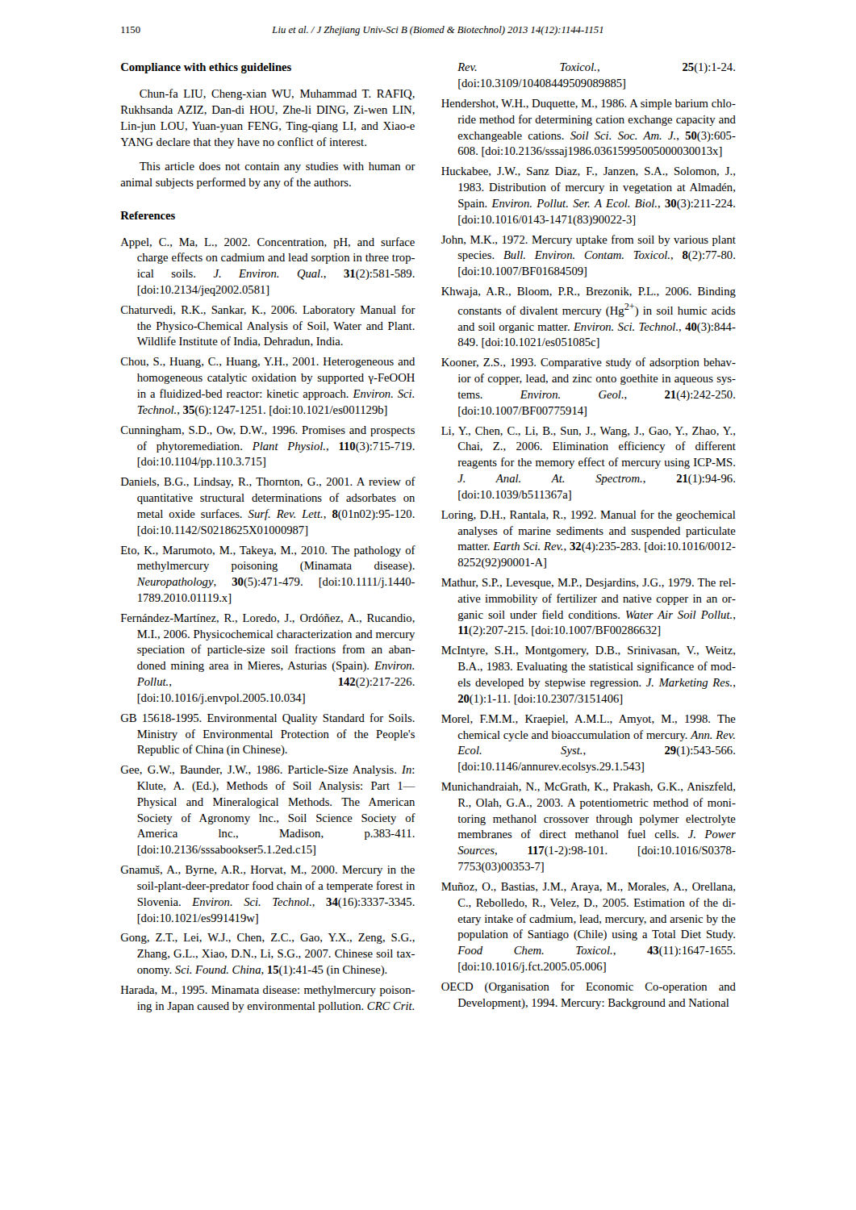1150 Liu et al. / J Zhejiang Univ-Sci B (Biomed & Biotechnol) 2013 14(12):1144-1151
Compliance with ethics guidelines
Chun-fa LIU, Cheng-xian WU, Muhammad T. RAFIQ, Rukhsanda AZIZ, Dan-di HOU, Zhe-li DING, Zi-wen LIN, Lin-jun LOU, Yuan-yuan FENG, Ting-qiang LI, and Xiao-e YANG declare that they have no conflict of interest.
This article does not contain any studies with human or animal subjects performed by any of the authors.
References
Appel, C., Ma, L., 2002. Concentration, pH, and surface charge effects on cadmium and lead sorption in three tropical soils. J. Environ. Qual., 31(2):581-589. [doi:10.2134/jeq2002.0581]
Chaturvedi, R.K., Sankar, K., 2006. Laboratory Manual for the Physico-Chemical Analysis of Soil, Water and Plant. Wildlife Institute of India, Dehradun, India.
Chou, S., Huang, C., Huang, Y.H., 2001. Heterogeneous and homogeneous catalytic oxidation by supported γ-FeOOH in a fluidized-bed reactor: kinetic approach. Environ. Sci. Technol., 35(6):1247-1251. [doi:10.1021/es001129b]
Cunningham, S.D., Ow, D.W., 1996. Promises and prospects of phytoremediation. Plant Physiol., 110(3):715-719. [doi:10.1104/pp.110.3.715]
Daniels, B.G., Lindsay, R., Thornton, G., 2001. A review of quantitative structural determinations of adsorbates on metal oxide surfaces. Surf. Rev. Lett., 8(01n02):95-120. [doi:10.1142/S0218625X01000987]
Eto, K., Marumoto, M., Takeya, M., 2010. The pathology of methylmercury poisoning (Minamata disease). Neuropathology, 30(5):471-479. [doi:10.1111/j.1440-1789.2010.01119.x]
Fernández-Martínez, R., Loredo, J., Ordóñez, A., Rucandio, M.I., 2006. Physicochemical characterization and mercury speciation of particle-size soil fractions from an abandoned mining area in Mieres, Asturias (Spain). Environ. Pollut., 142(2):217-226. [doi:10.1016/j.envpol.2005.10.034]
GB 15618-1995. Environmental Quality Standard for Soils. Ministry of Environmental Protection of the People's Republic of China (in Chinese).
Gee, G.W., Baunder, J.W., 1986. Particle-Size Analysis. In: Klute, A. (Ed.), Methods of Soil Analysis: Part 1—Physical and Mineralogical Methods. The American Society of Agronomy lnc., Soil Science Society of America lnc., Madison, p.383-411. [doi:10.2136/sssabookser5.1.2ed.c15]
Gnamuš, A., Byrne, A.R., Horvat, M., 2000. Mercury in the soil-plant-deer-predator food chain of a temperate forest in Slovenia. Environ. Sci. Technol., 34(16):3337-3345. [doi:10.1021/es991419w]
Gong, Z.T., Lei, W.J., Chen, Z.C., Gao, Y.X., Zeng, S.G., Zhang, G.L., Xiao, D.N., Li, S.G., 2007. Chinese soil taxonomy. Sci. Found. China, 15(1):41-45 (in Chinese).
Harada, M., 1995. Minamata disease: methylmercury poisoning in Japan caused by environmental pollution. CRC Crit. Rev. Toxicol., 25(1):1-24. [doi:10.3109/10408449509089885]
Hendershot, W.H., Duquette, M., 1986. A simple barium chloride method for determining cation exchange capacity and exchangeable cations. Soil Sci. Soc. Am. J., 50(3):605-608. [doi:10.2136/sssaj1986.03615995005000030013x]
Huckabee, J.W., Sanz Diaz, F., Janzen, S.A., Solomon, J., 1983. Distribution of mercury in vegetation at Almadén, Spain. Environ. Pollut. Ser. A Ecol. Biol., 30(3):211-224. [doi:10.1016/0143-1471(83)90022-3]
John, M.K., 1972. Mercury uptake from soil by various plant species. Bull. Environ. Contam. Toxicol., 8(2):77-80. [doi:10.1007/BF01684509]
Khwaja, A.R., Bloom, P.R., Brezonik, P.L., 2006. Binding constants of divalent mercury (Hg2+) in soil humic acids and soil organic matter. Environ. Sci. Technol., 40(3):844-849. [doi:10.1021/es051085c]
Kooner, Z.S., 1993. Comparative study of adsorption behavior of copper, lead, and zinc onto goethite in aqueous systems. Environ. Geol., 21(4):242-250. [doi:10.1007/BF00775914]
Li, Y., Chen, C., Li, B., Sun, J., Wang, J., Gao, Y., Zhao, Y., Chai, Z., 2006. Elimination efficiency of different reagents for the memory effect of mercury using ICP-MS. J. Anal. At. Spectrom., 21(1):94-96. [doi:10.1039/b511367a]
Loring, D.H., Rantala, R., 1992. Manual for the geochemical analyses of marine sediments and suspended particulate matter. Earth Sci. Rev., 32(4):235-283. [doi:10.1016/0012-8252(92)90001-A]
Mathur, S.P., Levesque, M.P., Desjardins, J.G., 1979. The relative immobility of fertilizer and native copper in an organic soil under field conditions. Water Air Soil Pollut., 11(2):207-215. [doi:10.1007/BF00286632]
McIntyre, S.H., Montgomery, D.B., Srinivasan, V., Weitz, B.A., 1983. Evaluating the statistical significance of models developed by stepwise regression. J. Marketing Res., 20(1):1-11. [doi:10.2307/3151406]
Morel, F.M.M., Kraepiel, A.M.L., Amyot, M., 1998. The chemical cycle and bioaccumulation of mercury. Ann. Rev. Ecol. Syst., 29(1):543-566. [doi:10.1146/annurev.ecolsys.29.1.543]
Munichandraiah, N., McGrath, K., Prakash, G.K., Aniszfeld, R., Olah, G.A., 2003. A potentiometric method of monitoring methanol crossover through polymer electrolyte membranes of direct methanol fuel cells. J. Power Sources, 117(1-2):98-101. [doi:10.1016/S0378-7753(03)00353-7]
Muñoz, O., Bastias, J.M., Araya, M., Morales, A., Orellana, C., Rebolledo, R., Velez, D., 2005. Estimation of the dietary intake of cadmium, lead, mercury, and arsenic by the population of Santiago (Chile) using a Total Diet Study. Food Chem. Toxicol., 43(11):1647-1655. [doi:10.1016/j.fct.2005.05.006]
OECD (Organisation for Economic Co-operation and Development), 1994. Mercury: Background and National